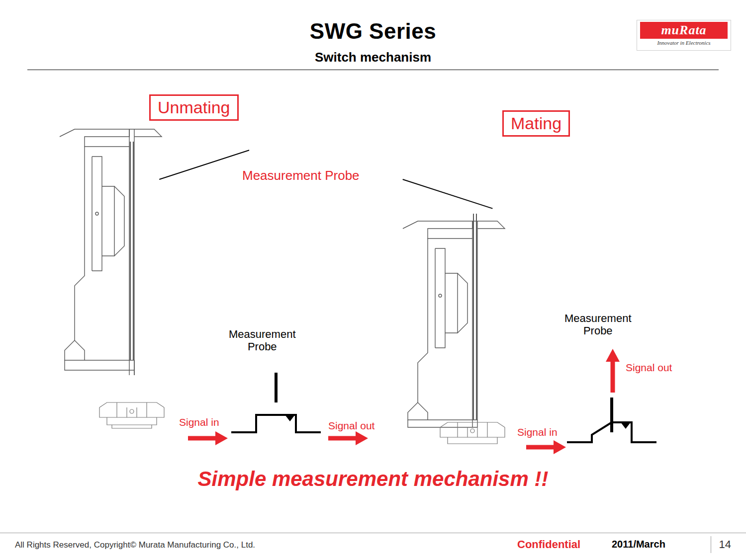SWG Series
Switch mechanism
muRata Innovator in Electronics
Unmating
Mating
Measurement Probe
Measurement
Probe
Signal in
Signal out
Measurement
Probe
Signal in
Signal out
Simple measurement mechanism !!
All Rights Reserved, Copyright© Murata Manufacturing Co., Ltd.
Confidential
2011/March
14